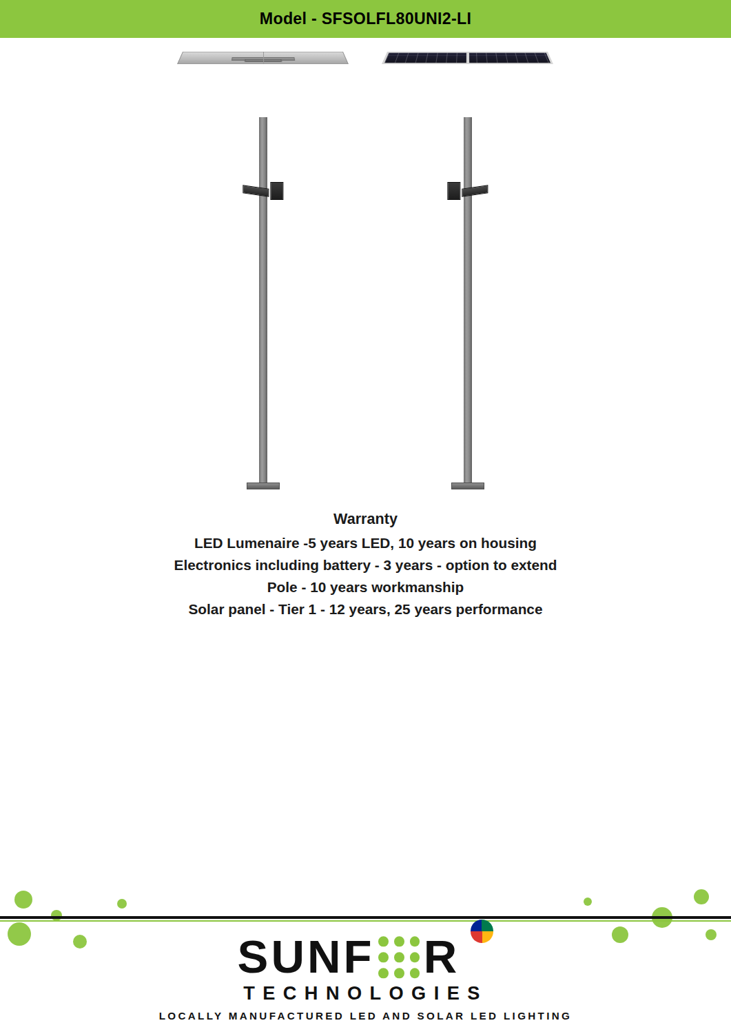Model - SFSOLFL80UNI2-LI
Warranty
LED Lumenaire -5 years LED, 10 years on housing
Electronics including battery - 3 years - option to extend
Pole - 10 years workmanship
Solar panel - Tier 1 - 12 years, 25 years performance
SUNF R
TECHNOLOGIES
LOCALLY MANUFACTURED LED AND SOLAR LED LIGHTING